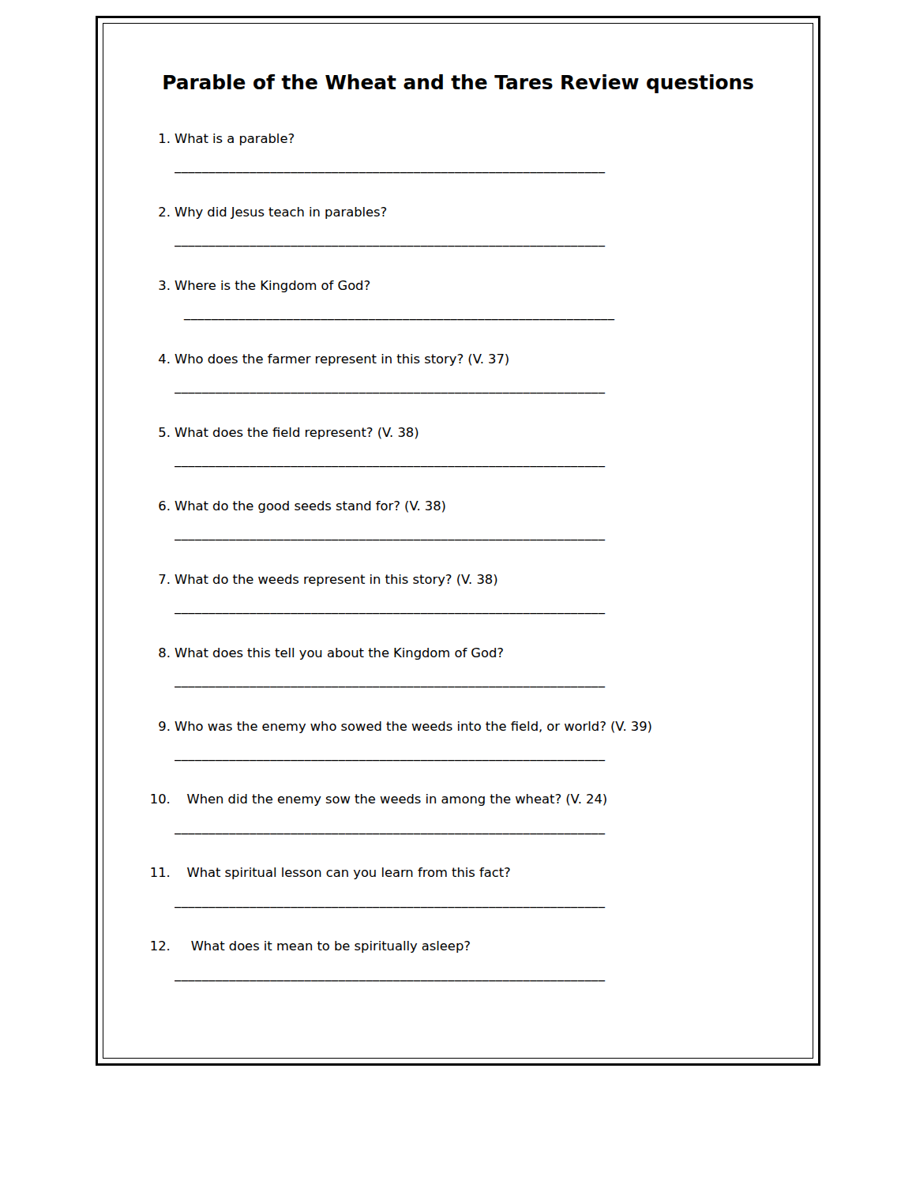Parable of the Wheat and the Tares Review questions
What is a parable? _______________________________________________________________
Why did Jesus teach in parables? _______________________________________________________________
Where is the Kingdom of God? _______________________________________________________________
Who does the farmer represent in this story? (V. 37) _______________________________________________________________
What does the field represent? (V. 38) _______________________________________________________________
What do the good seeds stand for? (V. 38) _______________________________________________________________
What do the weeds represent in this story? (V. 38) _______________________________________________________________
What does this tell you about the Kingdom of God? _______________________________________________________________
Who was the enemy who sowed the weeds into the field, or world? (V. 39) _______________________________________________________________
When did the enemy sow the weeds in among the wheat? (V. 24) _______________________________________________________________
What spiritual lesson can you learn from this fact? _______________________________________________________________
What does it mean to be spiritually asleep? _______________________________________________________________